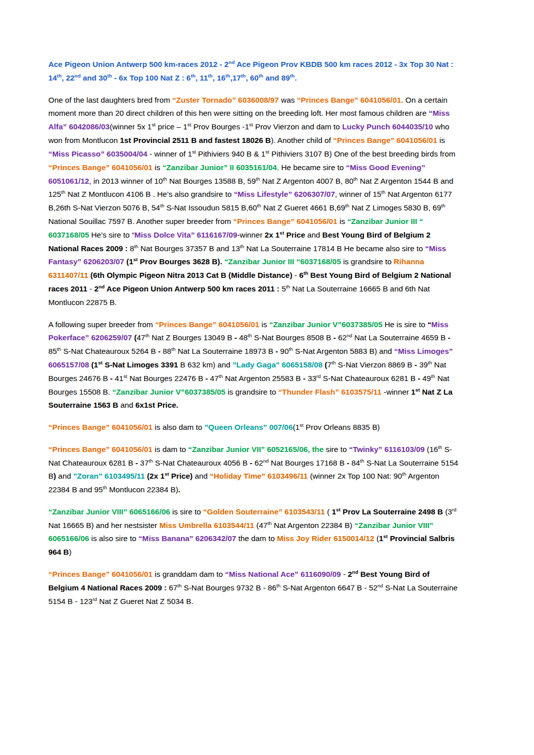Ace Pigeon Union Antwerp 500 km-races 2012 - 2nd Ace Pigeon Prov KBDB 500 km races 2012 - 3x Top 30 Nat : 14th, 22nd and 30th - 6x Top 100 Nat Z : 6th, 11th, 16th,17th, 60th and 89th.
One of the last daughters bred from “Zuster Tornado” 6036008/97 was “Princes Bange” 6041056/01. On a certain moment more than 20 direct children of this hen were sitting on the breeding loft. Her most famous children are “Miss Alfa” 6042086/03(winner 5x 1st price – 1st Prov Bourges -1st Prov Vierzon and dam to Lucky Punch 6044035/10 who won from Montlucon 1st Provincial 2511 B and fastest 18026 B). Another child of “Princes Bange” 6041056/01 is “Miss Picasso” 6035004/04 - winner of 1st Pithiviers 940 B & 1st Pithiviers 3107 B) One of the best breeding birds from “Princes Bange” 6041056/01 is “Zanzibar Junior” II 6035161/04. He became sire to “Miss Good Evening” 6051061/12, in 2013 winner of 10th Nat Bourges 13588 B, 59th Nat Z Argenton 4007 B, 80th Nat Z Argenton 1544 B and 125th Nat Z Montlucon 4106 B . He’s also grandsire to “Miss Lifestyle” 6206307/07, winner of 15th Nat Argenton 6177 B,26th S-Nat Vierzon 5076 B, 54th S-Nat Issoudun 5815 B,60th Nat Z Gueret 4661 B,69th Nat Z Limoges 5830 B, 69th National Souillac 7597 B. Another super breeder from “Princes Bange” 6041056/01 is “Zanzibar Junior III “ 6037168/05 He’s sire to “Miss Dolce Vita” 6116167/09-winner 2x 1st Price and Best Young Bird of Belgium 2 National Races 2009 : 8th Nat Bourges 37357 B and 13th Nat La Souterraine 17814 B He became also sire to “Miss Fantasy” 6206203/07 (1st Prov Bourges 3628 B). “Zanzibar Junior III “6037168/05 is grandsire to Rihanna 6311407/11 (6th Olympic Pigeon Nitra 2013 Cat B (Middle Distance) - 6th Best Young Bird of Belgium 2 National races 2011 - 2nd Ace Pigeon Union Antwerp 500 km races 2011 : 5th Nat La Souterraine 16665 B and 6th Nat Montlucon 22875 B.
A following super breeder from “Princes Bange” 6041056/01 is “Zanzibar Junior V”6037385/05 He is sire to “Miss Pokerface” 6206259/07 (47th Nat Z Bourges 13049 B - 48th S-Nat Bourges 8508 B - 62nd Nat La Souterraine 4659 B - 85th S-Nat Chateauroux 5264 B - 88th Nat La Souterraine 18973 B - 90th S-Nat Argenton 5883 B) and “Miss Limoges” 6065157/08 (1st S-Nat Limoges 3391 B 632 km) and ”Lady Gaga” 6065158/08 (7th S-Nat Vierzon 8869 B - 39th Nat Bourges 24676 B - 41st Nat Bourges 22476 B - 47th Nat Argenton 25583 B - 33rd S-Nat Chateauroux 6281 B - 49th Nat Bourges 15508 B. “Zanzibar Junior V”6037385/05 is grandsire to “Thunder Flash” 6103575/11 -winner 1st Nat Z La Souterraine 1563 B and 6x1st Price.
“Princes Bange” 6041056/01 is also dam to ”Queen Orleans” 007/06(1st Prov Orleans 8835 B)
“Princes Bange” 6041056/01 is dam to “Zanzibar Junior VII” 6052165/06, the sire to “Twinky” 6116103/09 (16th S-Nat Chateauroux 6281 B - 37th S-Nat Chateauroux 4056 B - 62nd Nat Bourges 17168 B - 84th S-Nat La Souterraine 5154 B) and ”Zoran” 6103495/11 (2x 1st Price) and “Holiday Time” 6103496/11 (winner 2x Top 100 Nat: 90th Argenton 22384 B and 95th Montlucon 22384 B).
“Zanzibar Junior VIII” 6065166/06 is sire to “Golden Souterraine” 6103543/11 ( 1st Prov La Souterraine 2498 B (3rd Nat 16665 B) and her nestsister Miss Umbrella 6103544/11 (47th Nat Argenton 22384 B) “Zanzibar Junior VIII” 6065166/06 is also sire to “Miss Banana” 6206342/07 the dam to Miss Joy Rider 6150014/12 (1st Provincial Salbris 964 B)
“Princes Bange” 6041056/01 is granddam dam to “Miss National Ace” 6116090/09 - 2nd Best Young Bird of Belgium 4 National Races 2009 : 67th S-Nat Bourges 9732 B - 86th S-Nat Argenton 6647 B - 52nd S-Nat La Souterraine 5154 B - 123rd Nat Z Gueret Nat Z 5034 B.